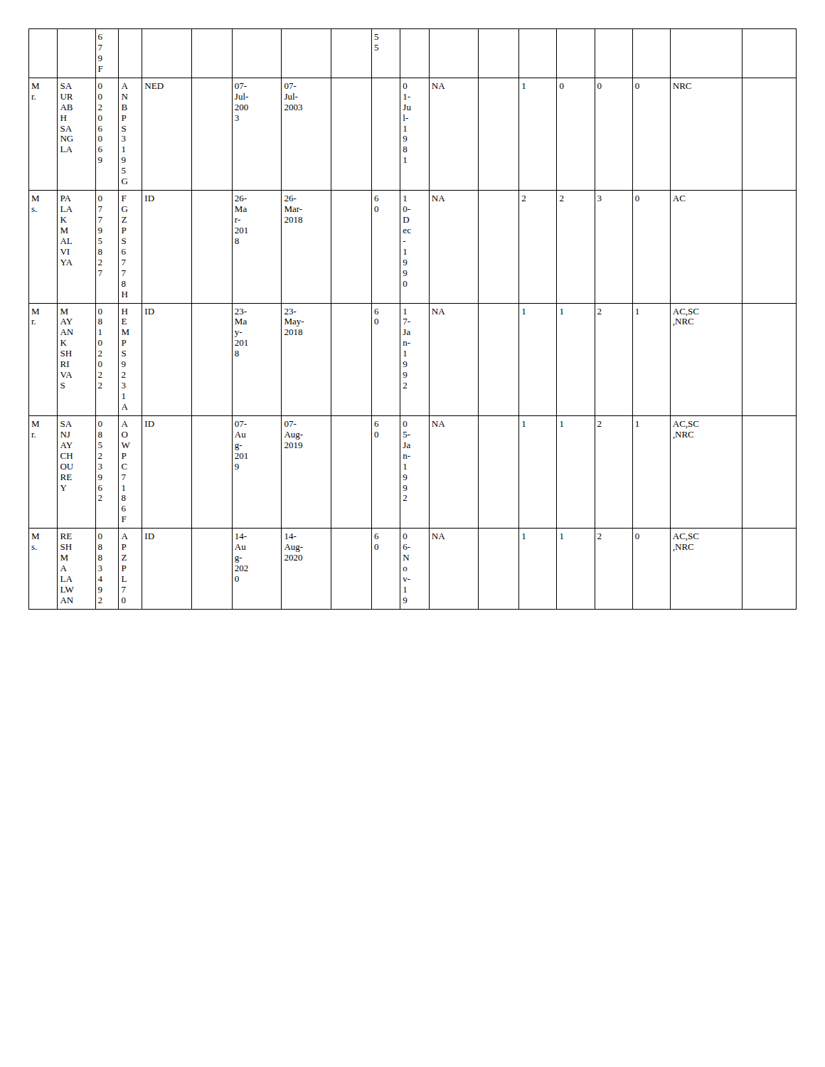| | | 6 7 9 F | | | | | | | 5 5 | | | | | | | | | |
| M r. | SA UR AB H SA NG LA | 0 0 2 0 6 0 6 9 | A N B P S 3 1 9 5 G | NED | | 07- Jul- 200 3 | 07- Jul- 2003 | | | 0 1- Ju l- 1 9 8 1 | NA | | 1 | 0 | 0 | 0 | NRC | |
| M s. | PA LA K M AL VI YA | 0 7 7 9 5 8 2 7 | F G Z P S 6 7 7 8 H | ID | | 26- Ma r- 201 8 | 26- Mar- 2018 | | 6 0 | 1 0- D ec - 1 9 9 0 | NA | | 2 | 2 | 3 | 0 | AC | |
| M r. | M AY AN K SH RI VA S | 0 8 1 0 2 0 2 2 | H E M P S 9 2 3 1 A | ID | | 23- Ma y- 201 8 | 23- May- 2018 | | 6 0 | 1 7- Ja n- 1 9 9 2 | NA | | 1 | 1 | 2 | 1 | AC,SC ,NRC | |
| M r. | SA NJ AY CH OU RE Y | 0 8 5 2 3 9 6 2 | A O W P C 7 1 8 6 F | ID | | 07- Au g- 201 9 | 07- Aug- 2019 | | 6 0 | 0 5- Ja n- 1 9 9 2 | NA | | 1 | 1 | 2 | 1 | AC,SC ,NRC | |
| M s. | RE SH M A LA LW AN | 0 8 8 3 4 9 2 | A P Z P L 7 0 | ID | | 14- Au g- 202 0 | 14- Aug- 2020 | | 6 0 | 0 6- N o v- 1 9 | NA | | 1 | 1 | 2 | 0 | AC,SC ,NRC | |